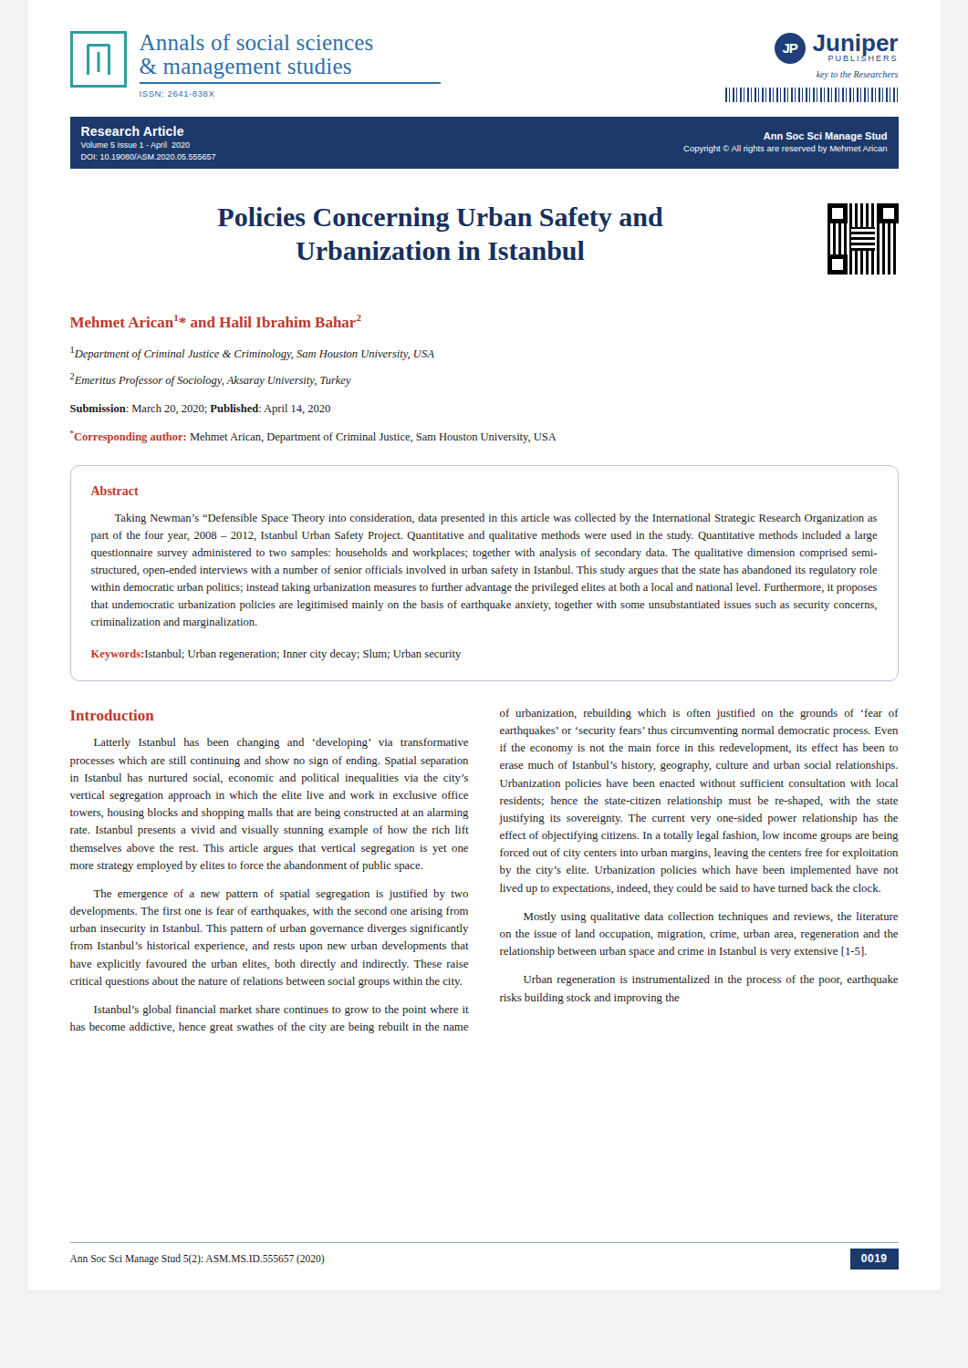Annals of social sciences & management studies
ISSN: 2641-838X
JP
Juniper
PUBLISHERS
key to the Researchers
Research Article
Volume 5 Issue 1 - April 2020
DOI: 10.19080/ASM.2020.05.555657
Ann Soc Sci Manage Stud
Copyright © All rights are reserved by Mehmet Arican
Policies Concerning Urban Safety and
Urbanization in Istanbul
Mehmet Arican1* and Halil Ibrahim Bahar2
1Department of Criminal Justice & Criminology, Sam Houston University, USA
2Emeritus Professor of Sociology, Aksaray University, Turkey
Submission: March 20, 2020; Published: April 14, 2020
*Corresponding author: Mehmet Arican, Department of Criminal Justice, Sam Houston University, USA
Abstract
Taking Newman’s “Defensible Space Theory into consideration, data presented in this article was collected by the International Strategic Research Organization as part of the four year, 2008 – 2012, Istanbul Urban Safety Project. Quantitative and qualitative methods were used in the study. Quantitative methods included a large questionnaire survey administered to two samples: households and workplaces; together with analysis of secondary data. The qualitative dimension comprised semi-structured, open-ended interviews with a number of senior officials involved in urban safety in Istanbul. This study argues that the state has abandoned its regulatory role within democratic urban politics; instead taking urbanization measures to further advantage the privileged elites at both a local and national level. Furthermore, it proposes that undemocratic urbanization policies are legitimised mainly on the basis of earthquake anxiety, together with some unsubstantiated issues such as security concerns, criminalization and marginalization.
Keywords: Istanbul; Urban regeneration; Inner city decay; Slum; Urban security
Introduction
Latterly Istanbul has been changing and ‘developing’ via transformative processes which are still continuing and show no sign of ending. Spatial separation in Istanbul has nurtured social, economic and political inequalities via the city’s vertical segregation approach in which the elite live and work in exclusive office towers, housing blocks and shopping malls that are being constructed at an alarming rate. Istanbul presents a vivid and visually stunning example of how the rich lift themselves above the rest. This article argues that vertical segregation is yet one more strategy employed by elites to force the abandonment of public space.
The emergence of a new pattern of spatial segregation is justified by two developments. The first one is fear of earthquakes, with the second one arising from urban insecurity in Istanbul. This pattern of urban governance diverges significantly from Istanbul’s historical experience, and rests upon new urban developments that have explicitly favoured the urban elites, both directly and indirectly. These raise critical questions about the nature of relations between social groups within the city.
Istanbul’s global financial market share continues to grow to the point where it has become addictive, hence great swathes of the city are being rebuilt in the name of urbanization, rebuilding which is often justified on the grounds of ‘fear of earthquakes’ or ‘security fears’ thus circumventing normal democratic process. Even if the economy is not the main force in this redevelopment, its effect has been to erase much of Istanbul’s history, geography, culture and urban social relationships. Urbanization policies have been enacted without sufficient consultation with local residents; hence the state-citizen relationship must be re-shaped, with the state justifying its sovereignty. The current very one-sided power relationship has the effect of objectifying citizens. In a totally legal fashion, low income groups are being forced out of city centers into urban margins, leaving the centers free for exploitation by the city’s elite. Urbanization policies which have been implemented have not lived up to expectations, indeed, they could be said to have turned back the clock.
Mostly using qualitative data collection techniques and reviews, the literature on the issue of land occupation, migration, crime, urban area, regeneration and the relationship between urban space and crime in Istanbul is very extensive [1-5].
Urban regeneration is instrumentalized in the process of the poor, earthquake risks building stock and improving the
Ann Soc Sci Manage Stud 5(2): ASM.MS.ID.555657 (2020)
0019